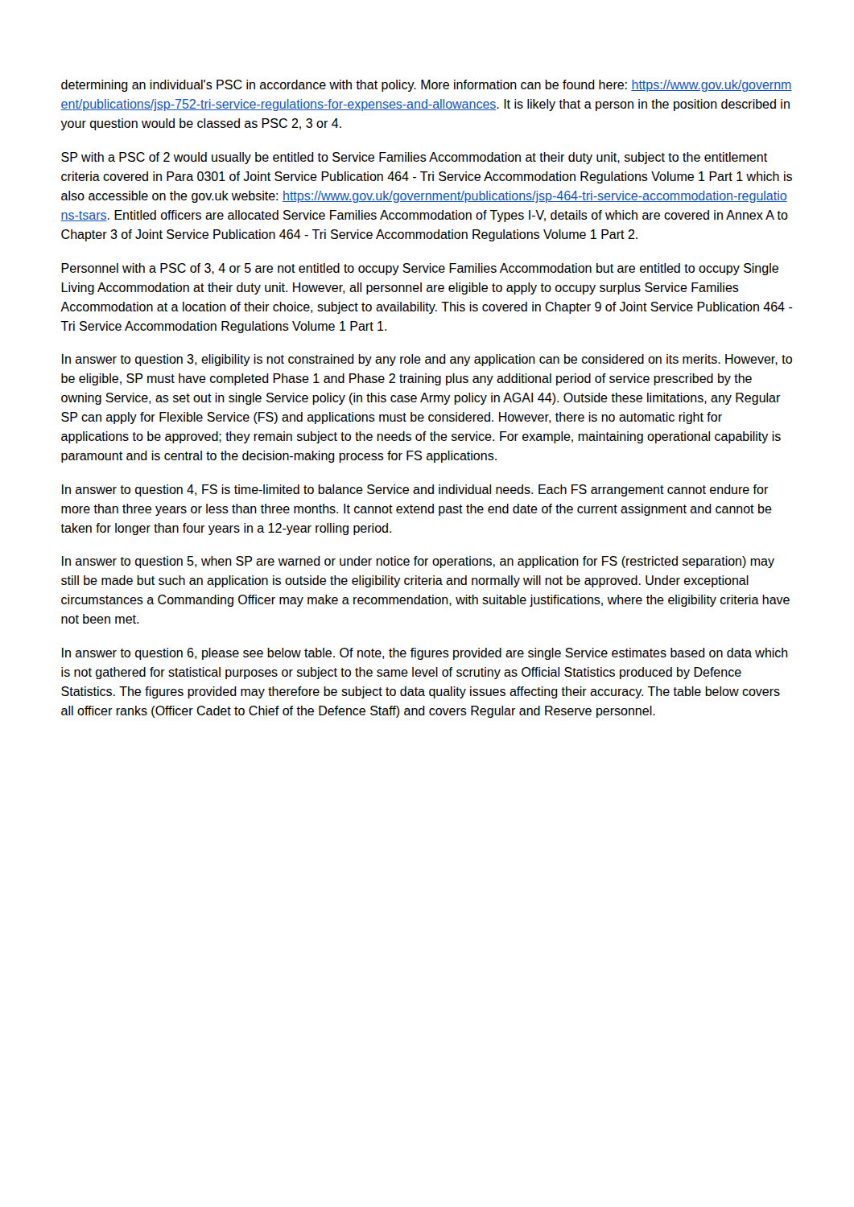determining an individual's PSC in accordance with that policy. More information can be found here: https://www.gov.uk/government/publications/jsp-752-tri-service-regulations-for-expenses-and-allowances. It is likely that a person in the position described in your question would be classed as PSC 2, 3 or 4.
SP with a PSC of 2 would usually be entitled to Service Families Accommodation at their duty unit, subject to the entitlement criteria covered in Para 0301 of Joint Service Publication 464 - Tri Service Accommodation Regulations Volume 1 Part 1 which is also accessible on the gov.uk website: https://www.gov.uk/government/publications/jsp-464-tri-service-accommodation-regulations-tsars. Entitled officers are allocated Service Families Accommodation of Types I-V, details of which are covered in Annex A to Chapter 3 of Joint Service Publication 464 - Tri Service Accommodation Regulations Volume 1 Part 2.
Personnel with a PSC of 3, 4 or 5 are not entitled to occupy Service Families Accommodation but are entitled to occupy Single Living Accommodation at their duty unit. However, all personnel are eligible to apply to occupy surplus Service Families Accommodation at a location of their choice, subject to availability. This is covered in Chapter 9 of Joint Service Publication 464 - Tri Service Accommodation Regulations Volume 1 Part 1.
In answer to question 3, eligibility is not constrained by any role and any application can be considered on its merits. However, to be eligible, SP must have completed Phase 1 and Phase 2 training plus any additional period of service prescribed by the owning Service, as set out in single Service policy (in this case Army policy in AGAI 44). Outside these limitations, any Regular SP can apply for Flexible Service (FS) and applications must be considered. However, there is no automatic right for applications to be approved; they remain subject to the needs of the service. For example, maintaining operational capability is paramount and is central to the decision-making process for FS applications.
In answer to question 4, FS is time-limited to balance Service and individual needs. Each FS arrangement cannot endure for more than three years or less than three months. It cannot extend past the end date of the current assignment and cannot be taken for longer than four years in a 12-year rolling period.
In answer to question 5, when SP are warned or under notice for operations, an application for FS (restricted separation) may still be made but such an application is outside the eligibility criteria and normally will not be approved. Under exceptional circumstances a Commanding Officer may make a recommendation, with suitable justifications, where the eligibility criteria have not been met.
In answer to question 6, please see below table. Of note, the figures provided are single Service estimates based on data which is not gathered for statistical purposes or subject to the same level of scrutiny as Official Statistics produced by Defence Statistics. The figures provided may therefore be subject to data quality issues affecting their accuracy. The table below covers all officer ranks (Officer Cadet to Chief of the Defence Staff) and covers Regular and Reserve personnel.